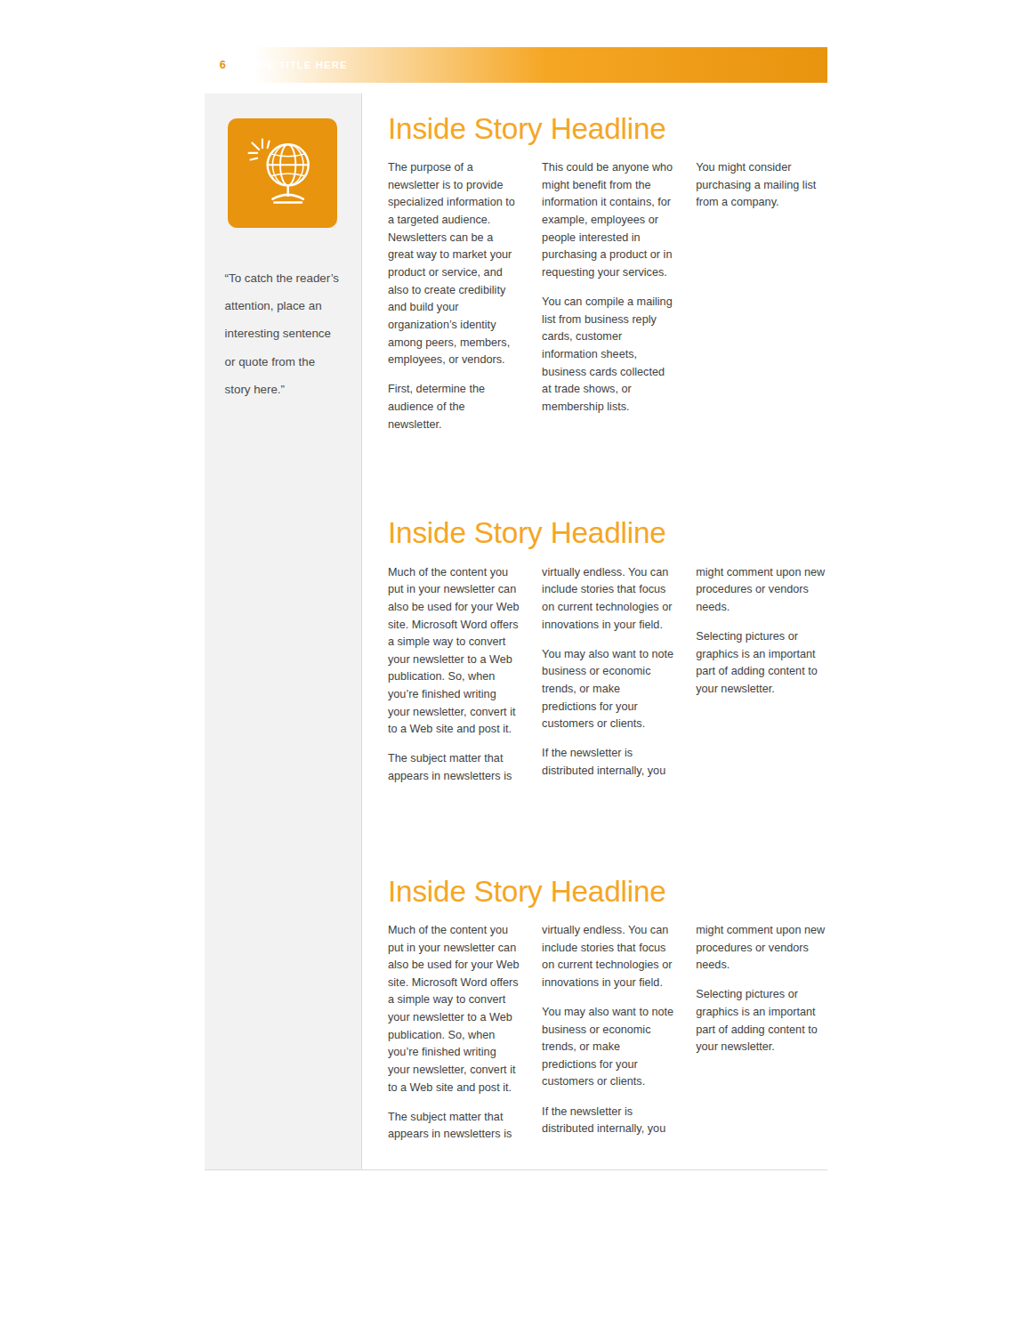6 Type title here
“To catch the reader’s attention, place an interesting sentence or quote from the story here.”
Inside Story Headline
The purpose of a newsletter is to provide specialized information to a targeted audience. Newsletters can be a great way to market your product or service, and also to create credibility and build your organization’s identity among peers, members, employees, or vendors.
First, determine the audience of the newsletter.
This could be anyone who might benefit from the information it contains, for example, employees or people interested in purchasing a product or in requesting your services.
You can compile a mailing list from business reply cards, customer information sheets, business cards collected at trade shows, or membership lists.
You might consider purchasing a mailing list from a company.
Inside Story Headline
Much of the content you put in your newsletter can also be used for your Web site. Microsoft Word offers a simple way to convert your newsletter to a Web publication. So, when you’re finished writing your newsletter, convert it to a Web site and post it.
The subject matter that appears in newsletters is
virtually endless. You can include stories that focus on current technologies or innovations in your field.
You may also want to note business or economic trends, or make predictions for your customers or clients.
If the newsletter is distributed internally, you
might comment upon new procedures or vendors needs.
Selecting pictures or graphics is an important part of adding content to your newsletter.
Inside Story Headline
Much of the content you put in your newsletter can also be used for your Web site. Microsoft Word offers a simple way to convert your newsletter to a Web publication. So, when you’re finished writing your newsletter, convert it to a Web site and post it.
The subject matter that appears in newsletters is
virtually endless. You can include stories that focus on current technologies or innovations in your field.
You may also want to note business or economic trends, or make predictions for your customers or clients.
If the newsletter is distributed internally, you
might comment upon new procedures or vendors needs.
Selecting pictures or graphics is an important part of adding content to your newsletter.